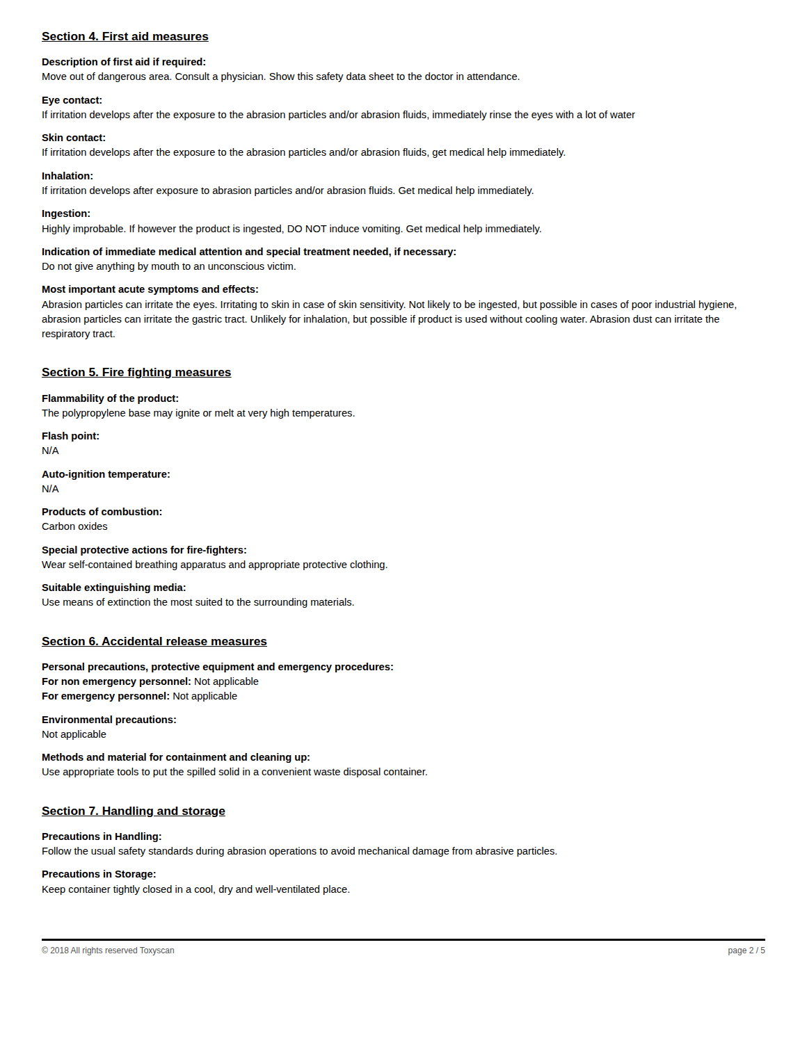Section 4. First aid measures
Description of first aid if required:
Move out of dangerous area. Consult a physician. Show this safety data sheet to the doctor in attendance.
Eye contact:
If irritation develops after the exposure to the abrasion particles and/or abrasion fluids, immediately rinse the eyes with a lot of water
Skin contact:
If irritation develops after the exposure to the abrasion particles and/or abrasion fluids, get medical help immediately.
Inhalation:
If irritation develops after exposure to abrasion particles and/or abrasion fluids. Get medical help immediately.
Ingestion:
Highly improbable. If however the product is ingested, DO NOT induce vomiting. Get medical help immediately.
Indication of immediate medical attention and special treatment needed, if necessary:
Do not give anything by mouth to an unconscious victim.
Most important acute symptoms and effects:
Abrasion particles can irritate the eyes. Irritating to skin in case of skin sensitivity. Not likely to be ingested, but possible in cases of poor industrial hygiene, abrasion particles can irritate the gastric tract. Unlikely for inhalation, but possible if product is used without cooling water. Abrasion dust can irritate the respiratory tract.
Section 5. Fire fighting measures
Flammability of the product:
The polypropylene base may ignite or melt at very high temperatures.
Flash point:
N/A
Auto-ignition temperature:
N/A
Products of combustion:
Carbon oxides
Special protective actions for fire-fighters:
Wear self-contained breathing apparatus and appropriate protective clothing.
Suitable extinguishing media:
Use means of extinction the most suited to the surrounding materials.
Section 6. Accidental release measures
Personal precautions, protective equipment and emergency procedures:
For non emergency personnel: Not applicable
For emergency personnel: Not applicable
Environmental precautions:
Not applicable
Methods and material for containment and cleaning up:
Use appropriate tools to put the spilled solid in a convenient waste disposal container.
Section 7. Handling and storage
Precautions in Handling:
Follow the usual safety standards during abrasion operations to avoid mechanical damage from abrasive particles.
Precautions in Storage:
Keep container tightly closed in a cool, dry and well-ventilated place.
© 2018 All rights reserved Toxyscan page 2 / 5